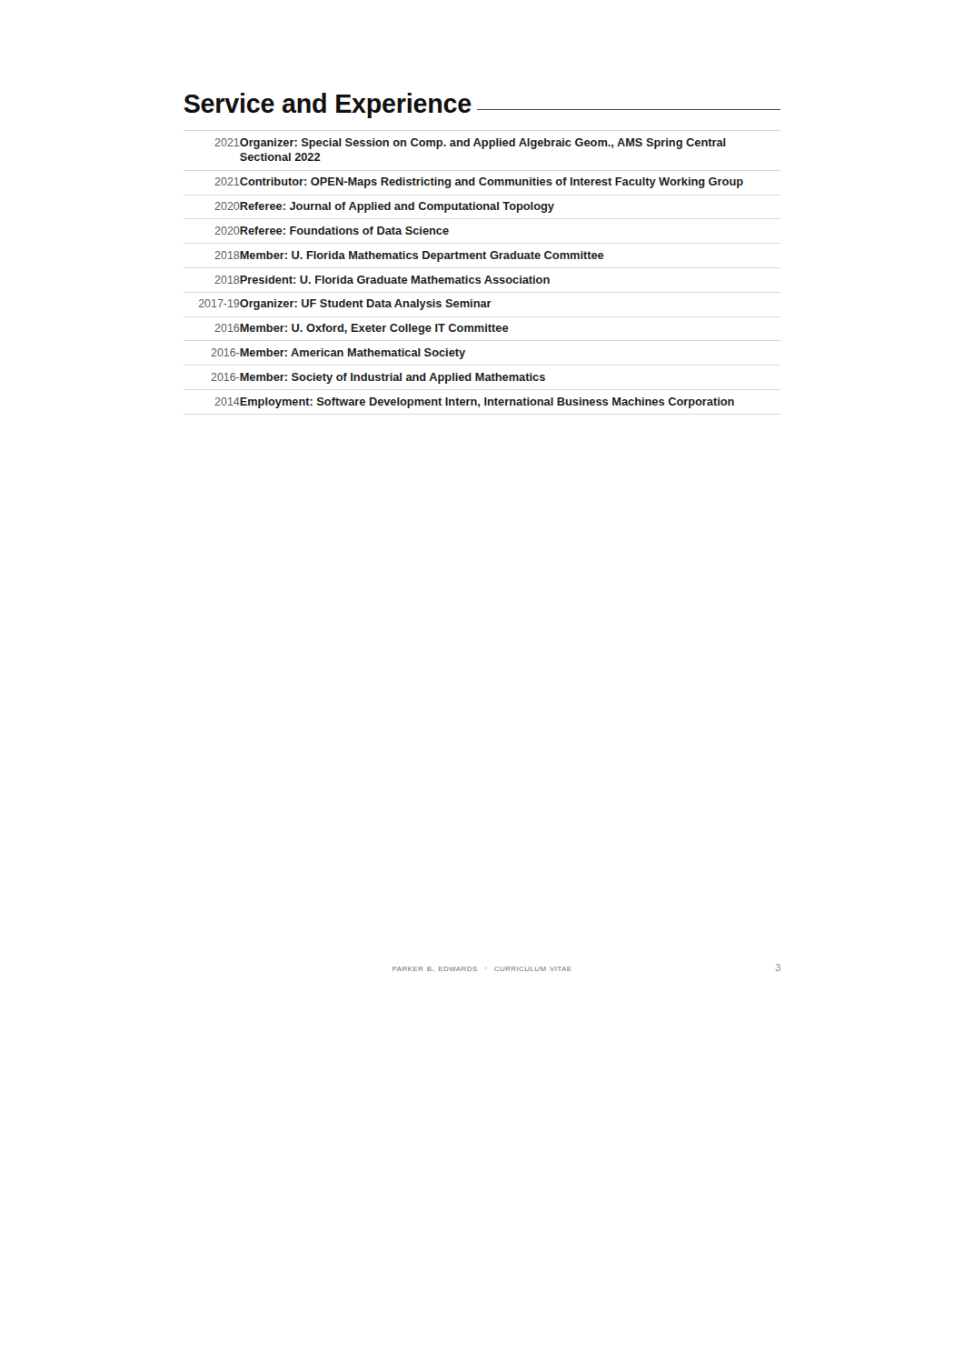Service and Experience
| 2021 | Organizer: Special Session on Comp. and Applied Algebraic Geom., AMS Spring Central Sectional 2022 |
| 2021 | Contributor: OPEN-Maps Redistricting and Communities of Interest Faculty Working Group |
| 2020 | Referee: Journal of Applied and Computational Topology |
| 2020 | Referee: Foundations of Data Science |
| 2018 | Member: U. Florida Mathematics Department Graduate Committee |
| 2018 | President: U. Florida Graduate Mathematics Association |
| 2017-19 | Organizer: UF Student Data Analysis Seminar |
| 2016 | Member: U. Oxford, Exeter College IT Committee |
| 2016- | Member: American Mathematical Society |
| 2016- | Member: Society of Industrial and Applied Mathematics |
| 2014 | Employment: Software Development Intern, International Business Machines Corporation |
Parker B. Edwards·Curriculum Vitae 3